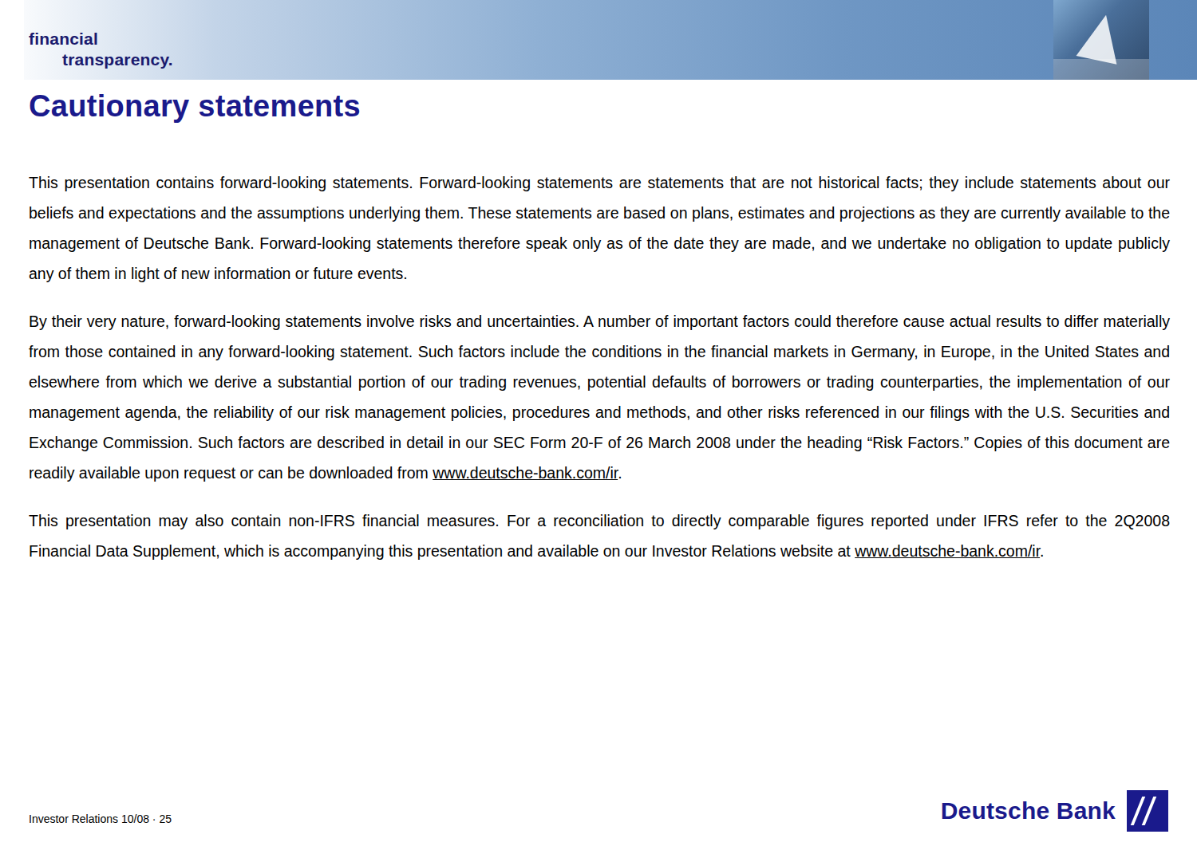financial transparency.
Cautionary statements
This presentation contains forward-looking statements. Forward-looking statements are statements that are not historical facts; they include statements about our beliefs and expectations and the assumptions underlying them. These statements are based on plans, estimates and projections as they are currently available to the management of Deutsche Bank. Forward-looking statements therefore speak only as of the date they are made, and we undertake no obligation to update publicly any of them in light of new information or future events.
By their very nature, forward-looking statements involve risks and uncertainties. A number of important factors could therefore cause actual results to differ materially from those contained in any forward-looking statement. Such factors include the conditions in the financial markets in Germany, in Europe, in the United States and elsewhere from which we derive a substantial portion of our trading revenues, potential defaults of borrowers or trading counterparties, the implementation of our management agenda, the reliability of our risk management policies, procedures and methods, and other risks referenced in our filings with the U.S. Securities and Exchange Commission. Such factors are described in detail in our SEC Form 20-F of 26 March 2008 under the heading “Risk Factors.” Copies of this document are readily available upon request or can be downloaded from www.deutsche-bank.com/ir.
This presentation may also contain non-IFRS financial measures. For a reconciliation to directly comparable figures reported under IFRS refer to the 2Q2008 Financial Data Supplement, which is accompanying this presentation and available on our Investor Relations website at www.deutsche-bank.com/ir.
Investor Relations 10/08 · 25
Deutsche Bank